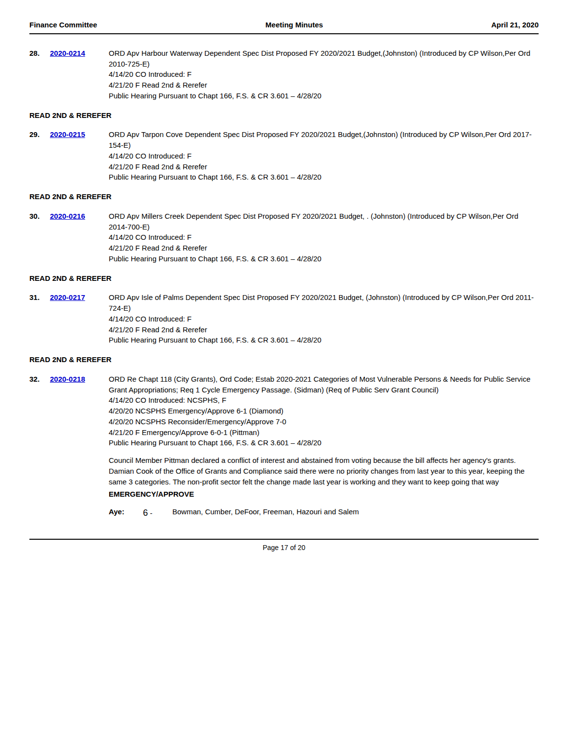Finance Committee
Meeting Minutes
April 21, 2020
28.
2020-0214
ORD Apv Harbour Waterway Dependent Spec Dist Proposed FY 2020/2021 Budget,(Johnston) (Introduced by CP Wilson,Per Ord 2010-725-E)
4/14/20 CO Introduced: F
4/21/20 F Read 2nd & Rerefer
Public Hearing Pursuant to Chapt 166, F.S. & CR 3.601 – 4/28/20
READ 2ND & REREFER
29.
2020-0215
ORD Apv Tarpon Cove Dependent Spec Dist Proposed FY 2020/2021 Budget,(Johnston) (Introduced by CP Wilson,Per Ord 2017-154-E)
4/14/20 CO Introduced: F
4/21/20 F Read 2nd & Rerefer
Public Hearing Pursuant to Chapt 166, F.S. & CR 3.601 – 4/28/20
READ 2ND & REREFER
30.
2020-0216
ORD Apv Millers Creek Dependent Spec Dist Proposed FY 2020/2021 Budget, . (Johnston) (Introduced by CP Wilson,Per Ord 2014-700-E)
4/14/20 CO Introduced: F
4/21/20 F Read 2nd & Rerefer
Public Hearing Pursuant to Chapt 166, F.S. & CR 3.601 – 4/28/20
READ 2ND & REREFER
31.
2020-0217
ORD Apv Isle of Palms Dependent Spec Dist Proposed FY 2020/2021 Budget, (Johnston) (Introduced by CP Wilson,Per Ord 2011-724-E)
4/14/20 CO Introduced: F
4/21/20 F Read 2nd & Rerefer
Public Hearing Pursuant to Chapt 166, F.S. & CR 3.601 – 4/28/20
READ 2ND & REREFER
32.
2020-0218
ORD Re Chapt 118 (City Grants), Ord Code; Estab 2020-2021 Categories of Most Vulnerable Persons & Needs for Public Service Grant Appropriations; Req 1 Cycle Emergency Passage. (Sidman) (Req of Public Serv Grant Council)
4/14/20 CO Introduced: NCSPHS, F
4/20/20 NCSPHS Emergency/Approve 6-1 (Diamond)
4/20/20 NCSPHS Reconsider/Emergency/Approve 7-0
4/21/20 F Emergency/Approve 6-0-1 (Pittman)
Public Hearing Pursuant to Chapt 166, F.S. & CR 3.601 – 4/28/20
Council Member Pittman declared a conflict of interest and abstained from voting because the bill affects her agency's grants. Damian Cook of the Office of Grants and Compliance said there were no priority changes from last year to this year, keeping the same 3 categories. The non-profit sector felt the change made last year is working and they want to keep going that way
EMERGENCY/APPROVE
Aye:
6 -
Bowman, Cumber, DeFoor, Freeman, Hazouri and Salem
Page 17 of 20